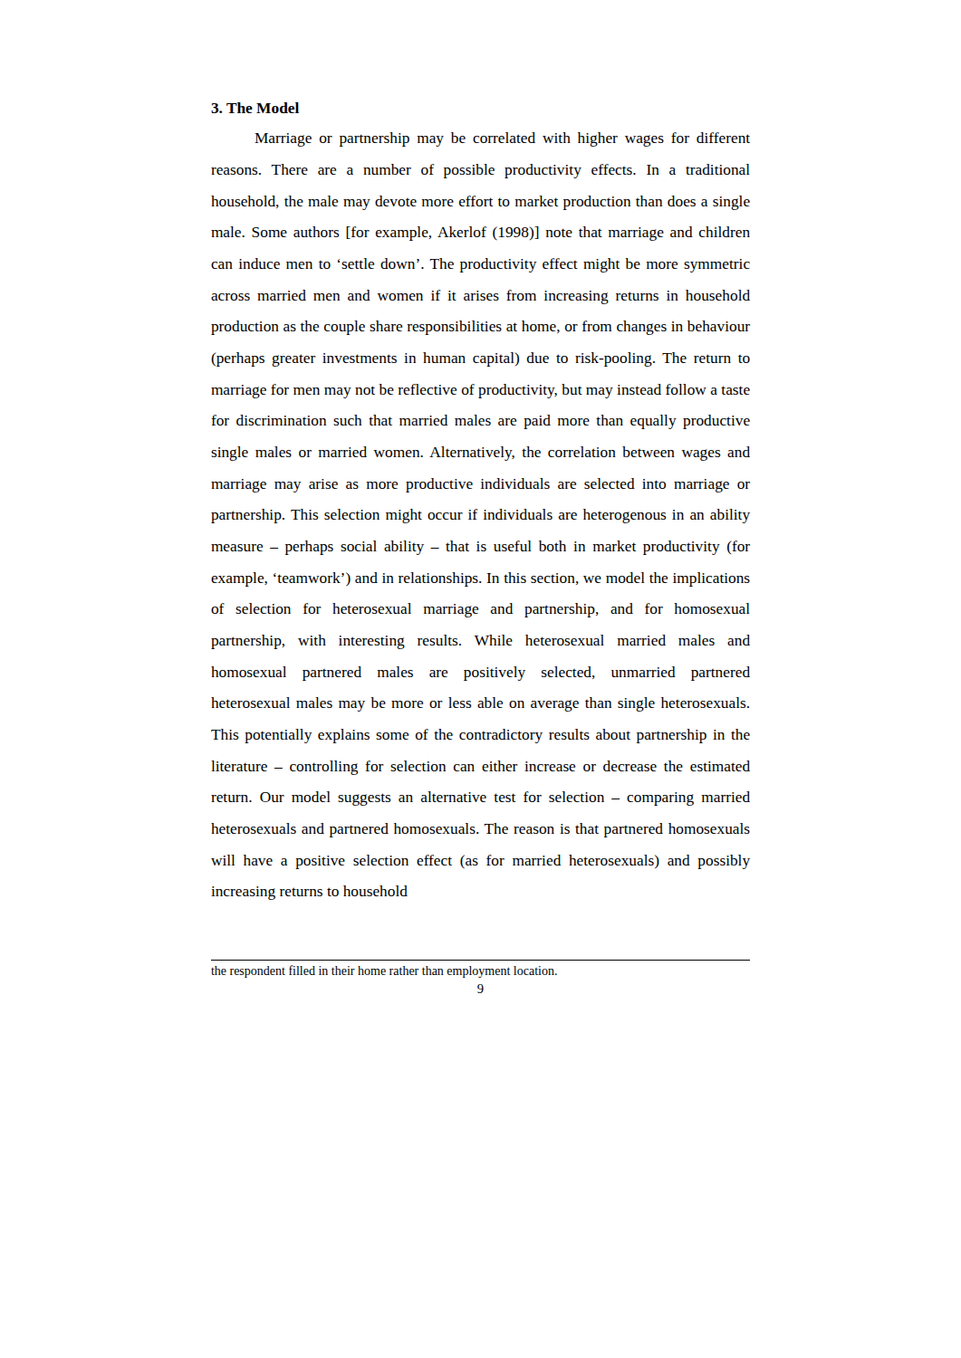3. The Model
Marriage or partnership may be correlated with higher wages for different reasons. There are a number of possible productivity effects. In a traditional household, the male may devote more effort to market production than does a single male. Some authors [for example, Akerlof (1998)] note that marriage and children can induce men to ‘settle down’. The productivity effect might be more symmetric across married men and women if it arises from increasing returns in household production as the couple share responsibilities at home, or from changes in behaviour (perhaps greater investments in human capital) due to risk-pooling. The return to marriage for men may not be reflective of productivity, but may instead follow a taste for discrimination such that married males are paid more than equally productive single males or married women. Alternatively, the correlation between wages and marriage may arise as more productive individuals are selected into marriage or partnership. This selection might occur if individuals are heterogenous in an ability measure – perhaps social ability – that is useful both in market productivity (for example, ‘teamwork’) and in relationships. In this section, we model the implications of selection for heterosexual marriage and partnership, and for homosexual partnership, with interesting results. While heterosexual married males and homosexual partnered males are positively selected, unmarried partnered heterosexual males may be more or less able on average than single heterosexuals. This potentially explains some of the contradictory results about partnership in the literature – controlling for selection can either increase or decrease the estimated return. Our model suggests an alternative test for selection – comparing married heterosexuals and partnered homosexuals. The reason is that partnered homosexuals will have a positive selection effect (as for married heterosexuals) and possibly increasing returns to household
the respondent filled in their home rather than employment location.
9